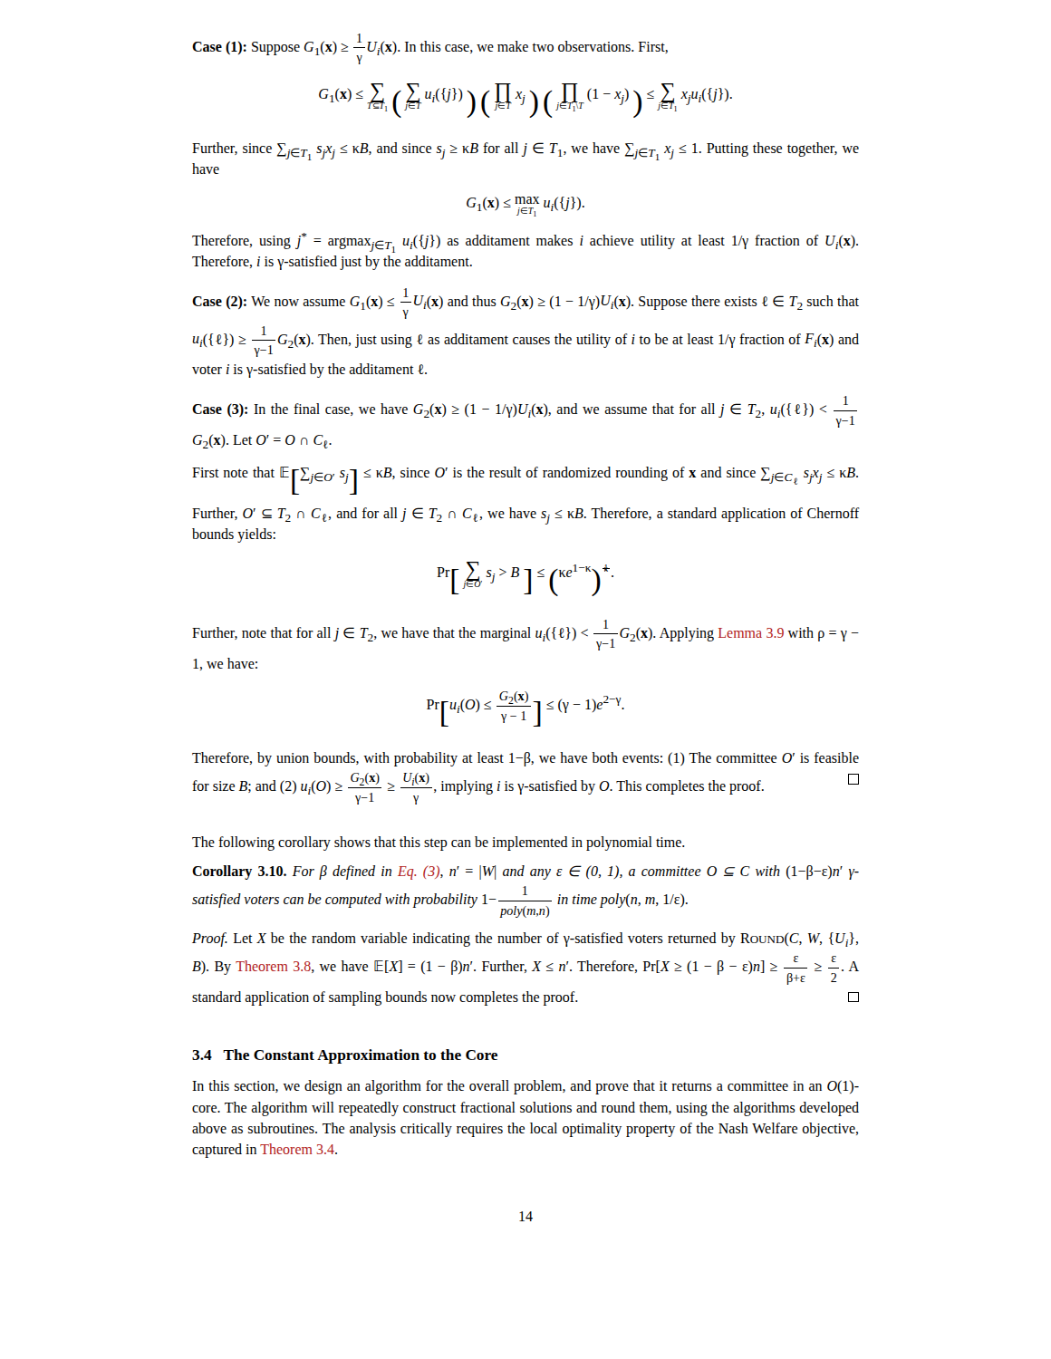Case (1): Suppose G1(x) ≥ 1 γ Ui(x). In this case, we make two observations. First,
G1(x) ≤ ∑T⊆T1 ( ∑j∈T ui({j}) ) ( ∏j∈T xj ) ( ∏j∈T1\T (1 − xj) ) ≤ ∑j∈T1 xjui({j}).
Further, since ∑j∈T1 sjxj ≤ κB, and since sj ≥ κB for all j ∈ T1, we have ∑j∈T1 xj ≤ 1. Putting these together, we have
G1(x) ≤ max j∈T1 ui({j}).
Therefore, using j* = argmaxj∈T1 ui({j}) as additament makes i achieve utility at least 1/γ fraction of Ui(x). Therefore, i is γ-satisfied just by the additament.
Case (2): We now assume G1(x) ≤ 1 γ Ui(x) and thus G2(x) ≥ (1 − 1/γ)Ui(x). Suppose there exists ℓ ∈ T2 such that ui({ℓ}) ≥ 1 γ−1 G2(x). Then, just using ℓ as additament causes the utility of i to be at least 1/γ fraction of Fi(x) and voter i is γ-satisfied by the additament ℓ.
Case (3): In the final case, we have G2(x) ≥ (1 − 1/γ)Ui(x), and we assume that for all j ∈ T2, ui({ℓ}) < 1 γ−1 G2(x). Let O′ = O ∩ Cℓ.
First note that 𝔼[∑j∈O′ sj] ≤ κB, since O′ is the result of randomized rounding of x and since ∑j∈Cℓ sjxj ≤ κB. Further, O′ ⊆ T2 ∩ Cℓ, and for all j ∈ T2 ∩ Cℓ, we have sj ≤ κB. Therefore, a standard application of Chernoff bounds yields:
Pr[ ∑j∈O′ sj > B ] ≤ (κe1−κ)1 κ.
Further, note that for all j ∈ T2, we have that the marginal ui({ℓ}) < 1 γ−1 G2(x). Applying Lemma 3.9 with ρ = γ − 1, we have:
Pr[ui(O) ≤ G2(x) γ − 1] ≤ (γ − 1)e2−γ.
Therefore, by union bounds, with probability at least 1−β, we have both events: (1) The committee O′ is feasible for size B; and (2) ui(O) ≥ G2(x) γ−1 ≥ Ui(x) γ, implying i is γ-satisfied by O. This completes the proof.
The following corollary shows that this step can be implemented in polynomial time.
Corollary 3.10. For β defined in Eq. (3), n′ = |W| and any ε ∈ (0, 1), a committee O ⊆ C with (1−β−ε)n′ γ-satisfied voters can be computed with probability 1−1 poly(m,n) in time poly(n, m, 1/ε).
Proof. Let X be the random variable indicating the number of γ-satisfied voters returned by ROUND(C, W, {Ui}, B). By Theorem 3.8, we have 𝔼[X] = (1 − β)n′. Further, X ≤ n′. Therefore, Pr[X ≥ (1 − β − ε)n] ≥ εβ+ε ≥ ε 2. A standard application of sampling bounds now completes the proof.
3.4 The Constant Approximation to the Core
In this section, we design an algorithm for the overall problem, and prove that it returns a committee in an O(1)-core. The algorithm will repeatedly construct fractional solutions and round them, using the algorithms developed above as subroutines. The analysis critically requires the local optimality property of the Nash Welfare objective, captured in Theorem 3.4.
14